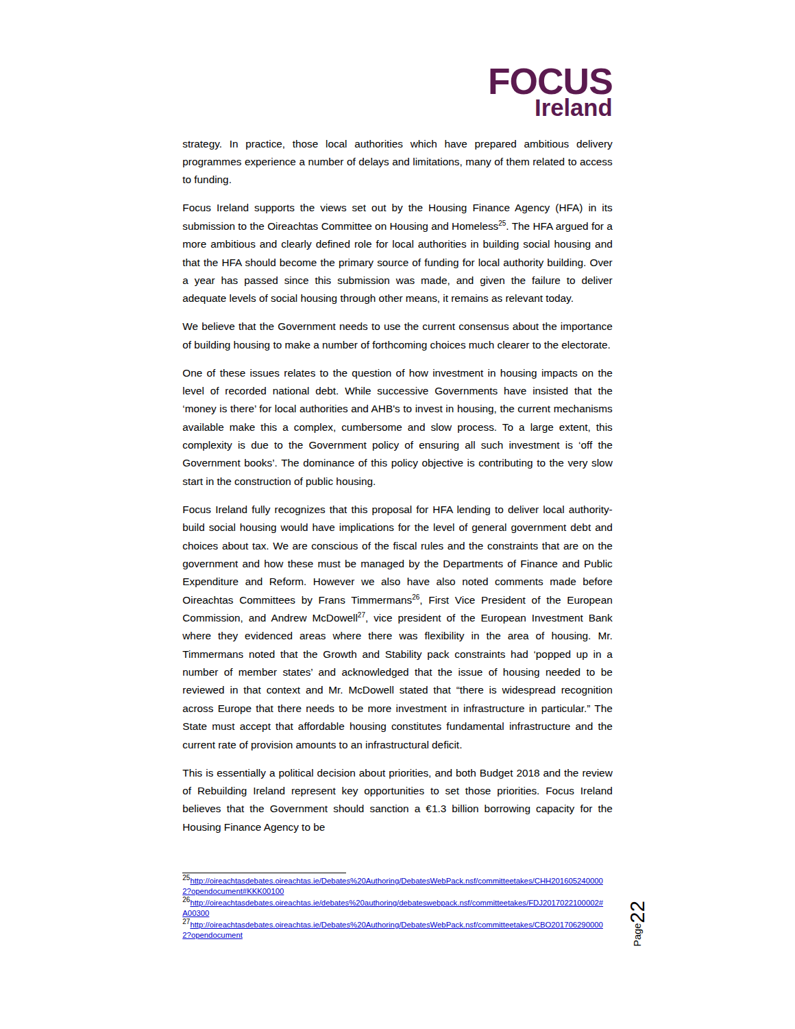FOCUS Ireland
strategy. In practice, those local authorities which have prepared ambitious delivery programmes experience a number of delays and limitations, many of them related to access to funding.
Focus Ireland supports the views set out by the Housing Finance Agency (HFA) in its submission to the Oireachtas Committee on Housing and Homeless25. The HFA argued for a more ambitious and clearly defined role for local authorities in building social housing and that the HFA should become the primary source of funding for local authority building. Over a year has passed since this submission was made, and given the failure to deliver adequate levels of social housing through other means, it remains as relevant today.
We believe that the Government needs to use the current consensus about the importance of building housing to make a number of forthcoming choices much clearer to the electorate.
One of these issues relates to the question of how investment in housing impacts on the level of recorded national debt. While successive Governments have insisted that the ‘money is there’ for local authorities and AHB's to invest in housing, the current mechanisms available make this a complex, cumbersome and slow process. To a large extent, this complexity is due to the Government policy of ensuring all such investment is ‘off the Government books’. The dominance of this policy objective is contributing to the very slow start in the construction of public housing.
Focus Ireland fully recognizes that this proposal for HFA lending to deliver local authority-build social housing would have implications for the level of general government debt and choices about tax. We are conscious of the fiscal rules and the constraints that are on the government and how these must be managed by the Departments of Finance and Public Expenditure and Reform. However we also have also noted comments made before Oireachtas Committees by Frans Timmermans26, First Vice President of the European Commission, and Andrew McDowell27, vice president of the European Investment Bank where they evidenced areas where there was flexibility in the area of housing. Mr. Timmermans noted that the Growth and Stability pack constraints had ‘popped up in a number of member states’ and acknowledged that the issue of housing needed to be reviewed in that context and Mr. McDowell stated that “there is widespread recognition across Europe that there needs to be more investment in infrastructure in particular.” The State must accept that affordable housing constitutes fundamental infrastructure and the current rate of provision amounts to an infrastructural deficit.
This is essentially a political decision about priorities, and both Budget 2018 and the review of Rebuilding Ireland represent key opportunities to set those priorities. Focus Ireland believes that the Government should sanction a €1.3 billion borrowing capacity for the Housing Finance Agency to be
25http://oireachtasdebates.oireachtas.ie/Debates%20Authoring/DebatesWebPack.nsf/committeetakes/CHH2016052400002?opendocument#KKK00100
26http://oireachtasdebates.oireachtas.ie/debates%20authoring/debateswebpack.nsf/committeetakes/FDJ2017022100002#A00300
27http://oireachtasdebates.oireachtas.ie/Debates%20Authoring/DebatesWebPack.nsf/committeetakes/CBO2017062900002?opendocument
Page22